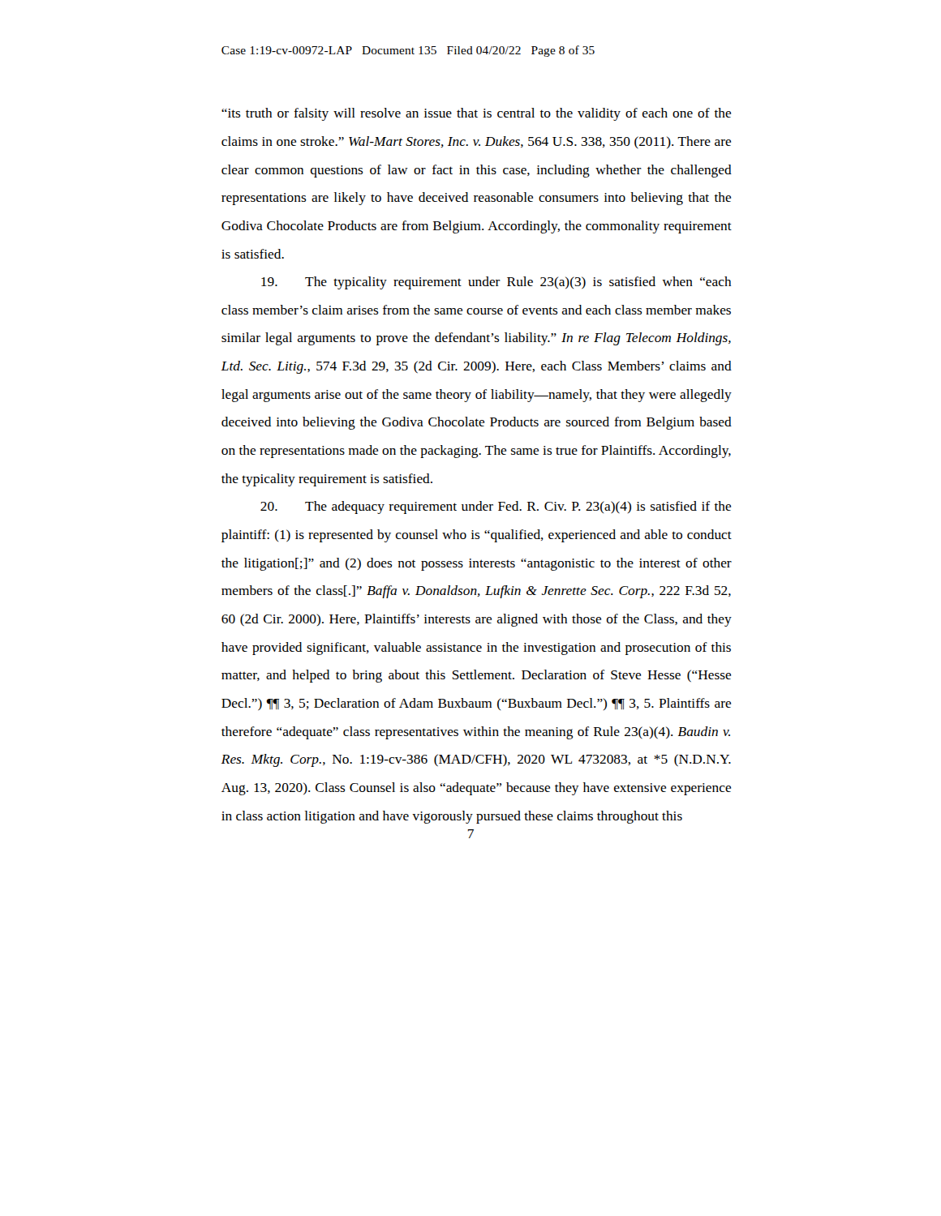Case 1:19-cv-00972-LAP Document 135 Filed 04/20/22 Page 8 of 35
“its truth or falsity will resolve an issue that is central to the validity of each one of the claims in one stroke.” Wal-Mart Stores, Inc. v. Dukes, 564 U.S. 338, 350 (2011). There are clear common questions of law or fact in this case, including whether the challenged representations are likely to have deceived reasonable consumers into believing that the Godiva Chocolate Products are from Belgium. Accordingly, the commonality requirement is satisfied.
19. The typicality requirement under Rule 23(a)(3) is satisfied when “each class member’s claim arises from the same course of events and each class member makes similar legal arguments to prove the defendant’s liability.” In re Flag Telecom Holdings, Ltd. Sec. Litig., 574 F.3d 29, 35 (2d Cir. 2009). Here, each Class Members’ claims and legal arguments arise out of the same theory of liability—namely, that they were allegedly deceived into believing the Godiva Chocolate Products are sourced from Belgium based on the representations made on the packaging. The same is true for Plaintiffs. Accordingly, the typicality requirement is satisfied.
20. The adequacy requirement under Fed. R. Civ. P. 23(a)(4) is satisfied if the plaintiff: (1) is represented by counsel who is “qualified, experienced and able to conduct the litigation[;]” and (2) does not possess interests “antagonistic to the interest of other members of the class[.]” Baffa v. Donaldson, Lufkin & Jenrette Sec. Corp., 222 F.3d 52, 60 (2d Cir. 2000). Here, Plaintiffs’ interests are aligned with those of the Class, and they have provided significant, valuable assistance in the investigation and prosecution of this matter, and helped to bring about this Settlement. Declaration of Steve Hesse (“Hesse Decl.”) ¶¶ 3, 5; Declaration of Adam Buxbaum (“Buxbaum Decl.”) ¶¶ 3, 5. Plaintiffs are therefore “adequate” class representatives within the meaning of Rule 23(a)(4). Baudin v. Res. Mktg. Corp., No. 1:19-cv-386 (MAD/CFH), 2020 WL 4732083, at *5 (N.D.N.Y. Aug. 13, 2020). Class Counsel is also “adequate” because they have extensive experience in class action litigation and have vigorously pursued these claims throughout this
7